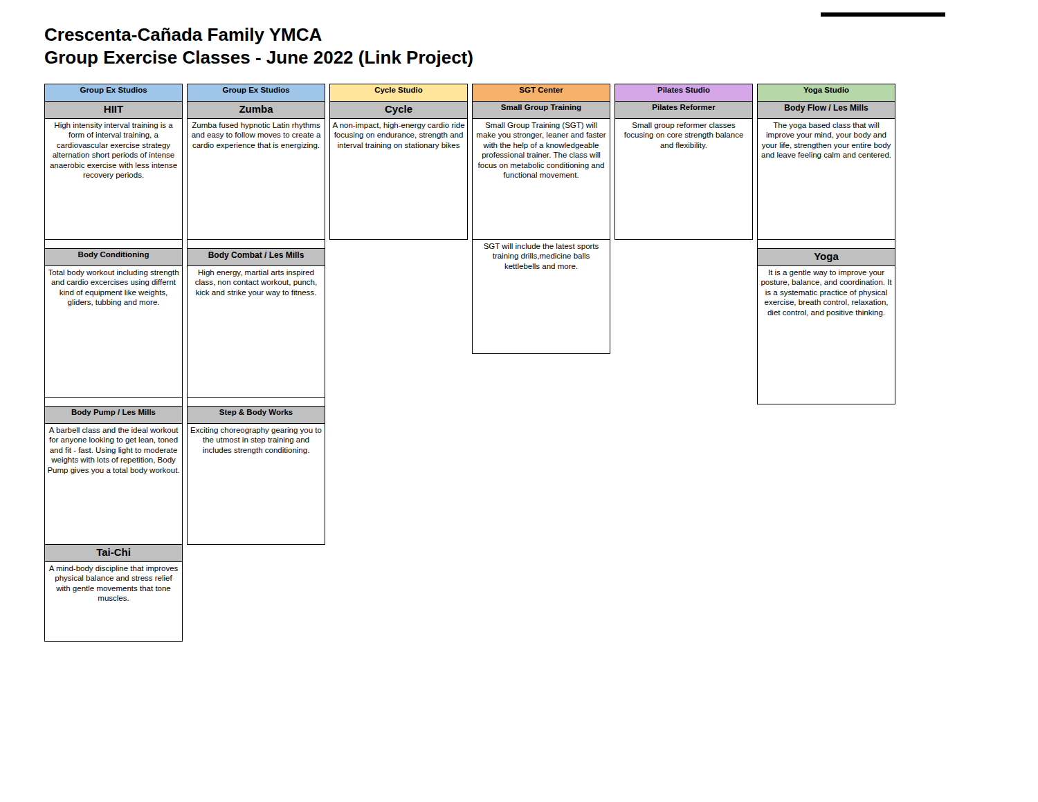Crescenta-Cañada Family YMCA
Group Exercise Classes - June 2022 (Link Project)
| / Group Ex Studios / / --- / / HIIT / / High intensity interval training is a form of interval training, a cardiovascular exercise strategy alternation short periods of intense anaerobic exercise with less intense recovery periods. / / Body Conditioning / / Total body workout including strength and cardio excercises using differnt kind of equipment like weights, gliders, tubbing and more. / / Body Pump / Les Mills / / A barbell class and the ideal workout for anyone looking to get lean, toned and fit - fast. Using light to moderate weights with lots of repetition, Body Pump gives you a total body workout. / / Tai-Chi / / A mind-body discipline that improves physical balance and stress relief with gentle movements that tone muscles. / | / Group Ex Studios / / --- / / Zumba / / Zumba fused hypnotic Latin rhythms and easy to follow moves to create a cardio experience that is energizing. / / Body Combat / Les Mills / / High energy, martial arts inspired class, non contact workout, punch, kick and strike your way to fitness. / / Step & Body Works / / Exciting choreography gearing you to the utmost in step training and includes strength conditioning. / | / Cycle Studio / / --- / / Cycle / / A non-impact, high-energy cardio ride focusing on endurance, strength and interval training on stationary bikes / | / SGT Center / / --- / / Small Group Training / / Small Group Training (SGT) will make you stronger, leaner and faster with the help of a knowledgeable professional trainer. The class will focus on metabolic conditioning and functional movement. / / SGT will include the latest sports training drills,medicine balls kettlebells and more. / | / Pilates Studio / / --- / / Pilates Reformer / / Small group reformer classes focusing on core strength balance and flexibility. / | / Yoga Studio / / --- / / Body Flow / Les Mills / / The yoga based class that will improve your mind, your body and your life, strengthen your entire body and leave feeling calm and centered. / / Yoga / / It is a gentle way to improve your posture, balance, and coordination. It is a systematic practice of physical exercise, breath control, relaxation, diet control, and positive thinking. / |